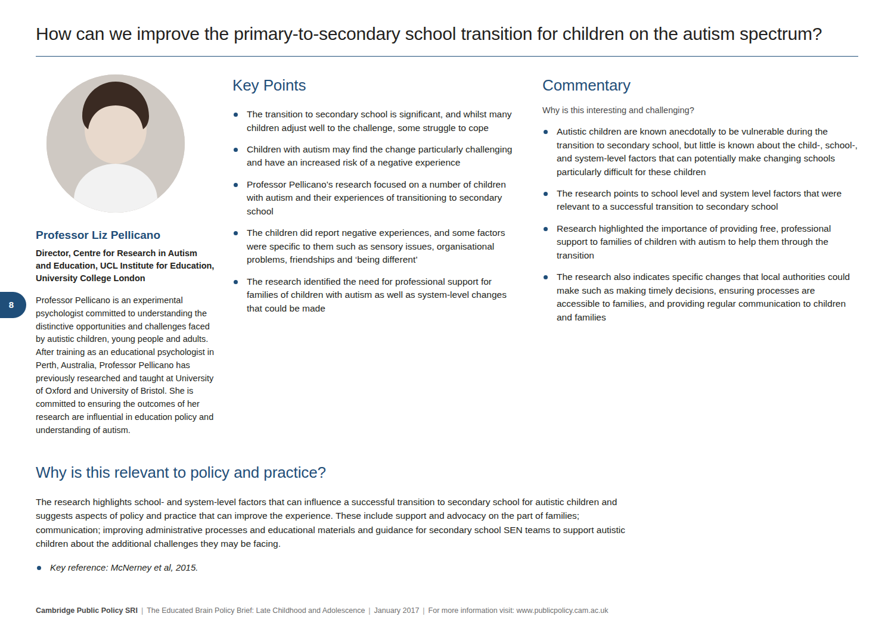How can we improve the primary-to-secondary school transition for children on the autism spectrum?
8
Professor Liz Pellicano
Director, Centre for Research in Autism and Education, UCL Institute for Education, University College London
Professor Pellicano is an experimental psychologist committed to understanding the distinctive opportunities and challenges faced by autistic children, young people and adults. After training as an educational psychologist in Perth, Australia, Professor Pellicano has previously researched and taught at University of Oxford and University of Bristol. She is committed to ensuring the outcomes of her research are influential in education policy and understanding of autism.
Key Points
The transition to secondary school is significant, and whilst many children adjust well to the challenge, some struggle to cope
Children with autism may find the change particularly challenging and have an increased risk of a negative experience
Professor Pellicano’s research focused on a number of children with autism and their experiences of transitioning to secondary school
The children did report negative experiences, and some factors were specific to them such as sensory issues, organisational problems, friendships and ‘being different’
The research identified the need for professional support for families of children with autism as well as system-level changes that could be made
Commentary
Why is this interesting and challenging?
Autistic children are known anecdotally to be vulnerable during the transition to secondary school, but little is known about the child-, school-, and system-level factors that can potentially make changing schools particularly difficult for these children
The research points to school level and system level factors that were relevant to a successful transition to secondary school
Research highlighted the importance of providing free, professional support to families of children with autism to help them through the transition
The research also indicates specific changes that local authorities could make such as making timely decisions, ensuring processes are accessible to families, and providing regular communication to children and families
Why is this relevant to policy and practice?
The research highlights school- and system-level factors that can influence a successful transition to secondary school for autistic children and suggests aspects of policy and practice that can improve the experience. These include support and advocacy on the part of families; communication; improving administrative processes and educational materials and guidance for secondary school SEN teams to support autistic children about the additional challenges they may be facing.
Key reference: McNerney et al, 2015.
Cambridge Public Policy SRI|The Educated Brain Policy Brief: Late Childhood and Adolescence|January 2017|For more information visit: www.publicpolicy.cam.ac.uk